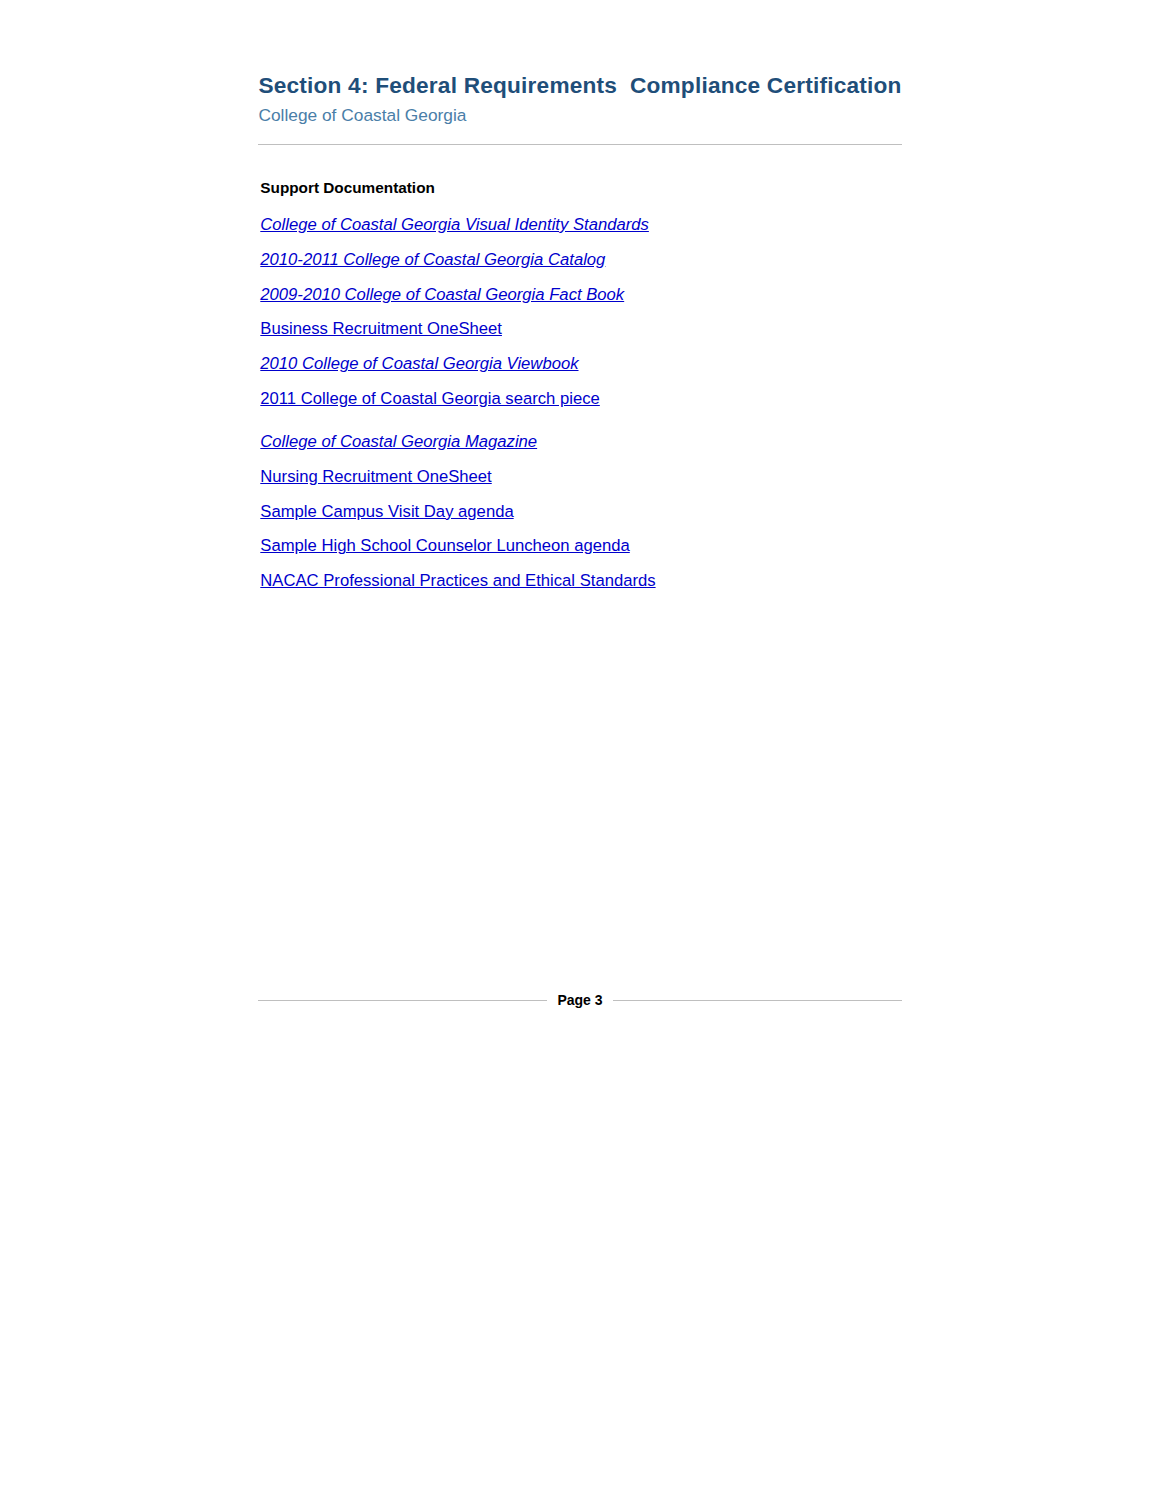Section 4: Federal Requirements Compliance Certification
College of Coastal Georgia
Support Documentation
College of Coastal Georgia Visual Identity Standards
2010-2011 College of Coastal Georgia Catalog
2009-2010 College of Coastal Georgia Fact Book
Business Recruitment OneSheet
2010 College of Coastal Georgia Viewbook
2011 College of Coastal Georgia search piece
College of Coastal Georgia Magazine
Nursing Recruitment OneSheet
Sample Campus Visit Day agenda
Sample High School Counselor Luncheon agenda
NACAC Professional Practices and Ethical Standards
Page 3